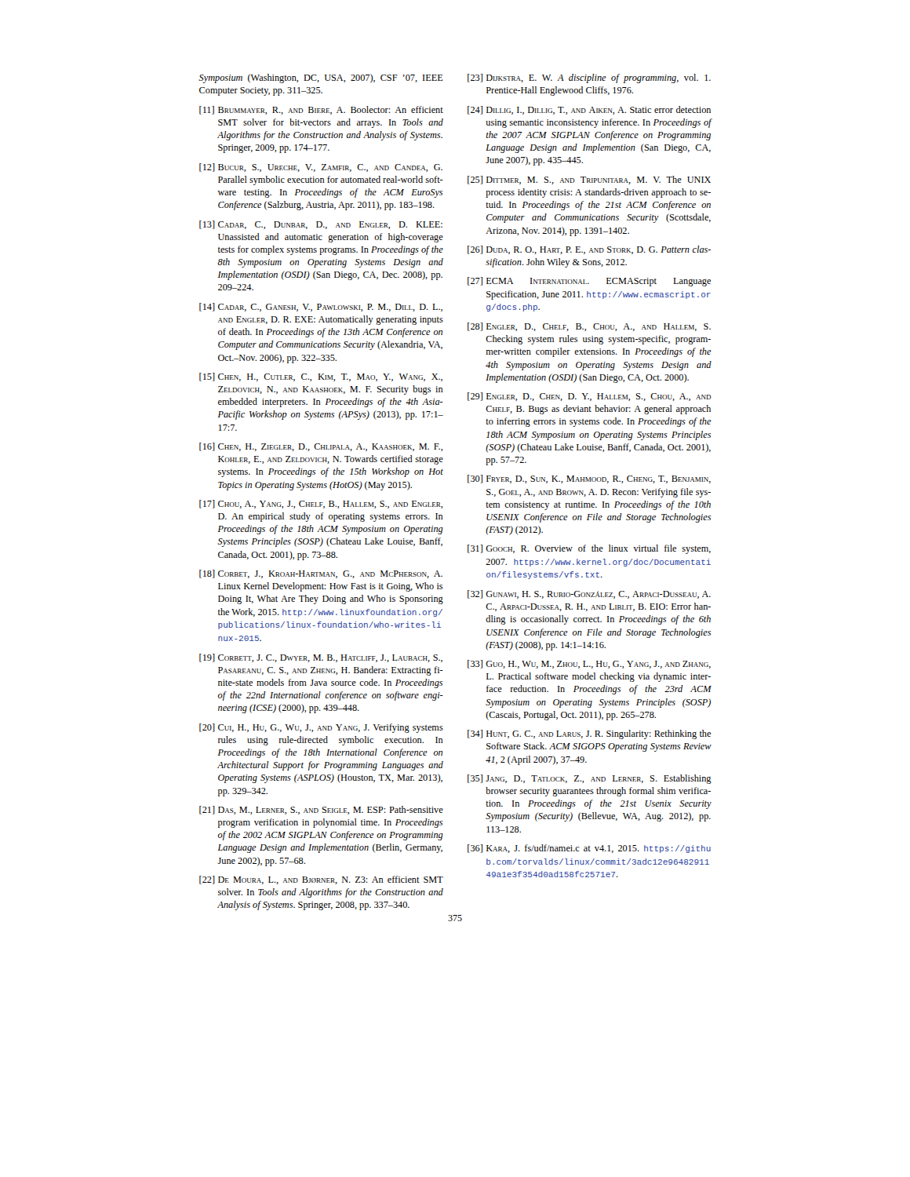Symposium (Washington, DC, USA, 2007), CSF ’07, IEEE Computer Society, pp. 311–325.
[11]
Brummayer, R., and Biere, A. Boolector: An efficient SMT solver for bit-vectors and arrays. In Tools and Algorithms for the Construction and Analysis of Systems. Springer, 2009, pp. 174–177.
[12]
Bucur, S., Ureche, V., Zamfir, C., and Candea, G. Parallel symbolic execution for automated real-world software testing. In Proceedings of the ACM EuroSys Conference (Salzburg, Austria, Apr. 2011), pp. 183–198.
[13]
Cadar, C., Dunbar, D., and Engler, D. KLEE: Unassisted and automatic generation of high-coverage tests for complex systems programs. In Proceedings of the 8th Symposium on Operating Systems Design and Implementation (OSDI) (San Diego, CA, Dec. 2008), pp. 209–224.
[14]
Cadar, C., Ganesh, V., Pawlowski, P. M., Dill, D. L., and Engler, D. R. EXE: Automatically generating inputs of death. In Proceedings of the 13th ACM Conference on Computer and Communications Security (Alexandria, VA, Oct.–Nov. 2006), pp. 322–335.
[15]
Chen, H., Cutler, C., Kim, T., Mao, Y., Wang, X., Zeldovich, N., and Kaashoek, M. F. Security bugs in embedded interpreters. In Proceedings of the 4th Asia-Pacific Workshop on Systems (APSys) (2013), pp. 17:1–17:7.
[16]
Chen, H., Ziegler, D., Chlipala, A., Kaashoek, M. F., Kohler, E., and Zeldovich, N. Towards certified storage systems. In Proceedings of the 15th Workshop on Hot Topics in Operating Systems (HotOS) (May 2015).
[17]
Chou, A., Yang, J., Chelf, B., Hallem, S., and Engler, D. An empirical study of operating systems errors. In Proceedings of the 18th ACM Symposium on Operating Systems Principles (SOSP) (Chateau Lake Louise, Banff, Canada, Oct. 2001), pp. 73–88.
[18]
Corbet, J., Kroah-Hartman, G., and McPherson, A. Linux Kernel Development: How Fast is it Going, Who is Doing It, What Are They Doing and Who is Sponsoring the Work, 2015. http://www.linuxfoundation.org/publications/linux-foundation/who-writes-linux-2015.
[19]
Corbett, J. C., Dwyer, M. B., Hatcliff, J., Laubach, S., Pasareanu, C. S., and Zheng, H. Bandera: Extracting finite-state models from Java source code. In Proceedings of the 22nd International conference on software engineering (ICSE) (2000), pp. 439–448.
[20]
Cui, H., Hu, G., Wu, J., and Yang, J. Verifying systems rules using rule-directed symbolic execution. In Proceedings of the 18th International Conference on Architectural Support for Programming Languages and Operating Systems (ASPLOS) (Houston, TX, Mar. 2013), pp. 329–342.
[21]
Das, M., Lerner, S., and Seigle, M. ESP: Path-sensitive program verification in polynomial time. In Proceedings of the 2002 ACM SIGPLAN Conference on Programming Language Design and Implementation (Berlin, Germany, June 2002), pp. 57–68.
[22]
De Moura, L., and Bjørner, N. Z3: An efficient SMT solver. In Tools and Algorithms for the Construction and Analysis of Systems. Springer, 2008, pp. 337–340.
[23]
Dijkstra, E. W. A discipline of programming, vol. 1. Prentice-Hall Englewood Cliffs, 1976.
[24]
Dillig, I., Dillig, T., and Aiken, A. Static error detection using semantic inconsistency inference. In Proceedings of the 2007 ACM SIGPLAN Conference on Programming Language Design and Implemention (San Diego, CA, June 2007), pp. 435–445.
[25]
Dittmer, M. S., and Tripunitara, M. V. The UNIX process identity crisis: A standards-driven approach to setuid. In Proceedings of the 21st ACM Conference on Computer and Communications Security (Scottsdale, Arizona, Nov. 2014), pp. 1391–1402.
[26]
Duda, R. O., Hart, P. E., and Stork, D. G. Pattern classification. John Wiley & Sons, 2012.
[27]
ECMA International. ECMAScript Language Specification, June 2011. http://www.ecmascript.org/docs.php.
[28]
Engler, D., Chelf, B., Chou, A., and Hallem, S. Checking system rules using system-specific, programmer-written compiler extensions. In Proceedings of the 4th Symposium on Operating Systems Design and Implementation (OSDI) (San Diego, CA, Oct. 2000).
[29]
Engler, D., Chen, D. Y., Hallem, S., Chou, A., and Chelf, B. Bugs as deviant behavior: A general approach to inferring errors in systems code. In Proceedings of the 18th ACM Symposium on Operating Systems Principles (SOSP) (Chateau Lake Louise, Banff, Canada, Oct. 2001), pp. 57–72.
[30]
Fryer, D., Sun, K., Mahmood, R., Cheng, T., Benjamin, S., Goel, A., and Brown, A. D. Recon: Verifying file system consistency at runtime. In Proceedings of the 10th USENIX Conference on File and Storage Technologies (FAST) (2012).
[31]
Gooch, R. Overview of the linux virtual file system, 2007. https://www.kernel.org/doc/Documentation/filesystems/vfs.txt.
[32]
Gunawi, H. S., Rubio-González, C., Arpaci-Dusseau, A. C., Arpaci-Dussea, R. H., and Liblit, B. EIO: Error handling is occasionally correct. In Proceedings of the 6th USENIX Conference on File and Storage Technologies (FAST) (2008), pp. 14:1–14:16.
[33]
Guo, H., Wu, M., Zhou, L., Hu, G., Yang, J., and Zhang, L. Practical software model checking via dynamic interface reduction. In Proceedings of the 23rd ACM Symposium on Operating Systems Principles (SOSP) (Cascais, Portugal, Oct. 2011), pp. 265–278.
[34]
Hunt, G. C., and Larus, J. R. Singularity: Rethinking the Software Stack. ACM SIGOPS Operating Systems Review 41, 2 (April 2007), 37–49.
[35]
Jang, D., Tatlock, Z., and Lerner, S. Establishing browser security guarantees through formal shim verification. In Proceedings of the 21st Usenix Security Symposium (Security) (Bellevue, WA, Aug. 2012), pp. 113–128.
[36]
Kara, J. fs/udf/namei.c at v4.1, 2015. https://github.com/torvalds/linux/commit/3adc12e9648291149a1e3f354d0ad158fc2571e7.
375